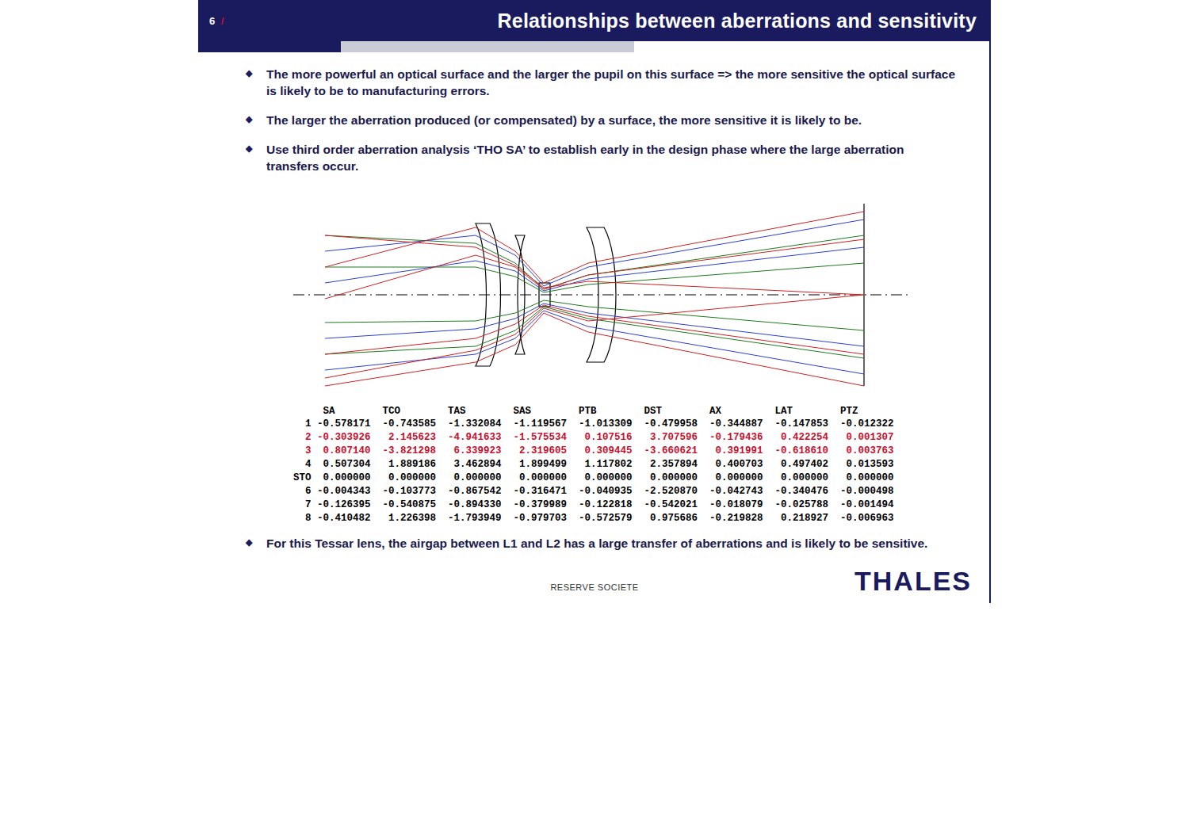6 /
Relationships between aberrations and sensitivity
The more powerful an optical surface and the larger the pupil on this surface => the more sensitive the optical surface is likely to be to manufacturing errors.
The larger the aberration produced (or compensated) by a surface, the more sensitive it is likely to be.
Use third order aberration analysis ‘THO SA’ to establish early in the design phase where the large aberration transfers occur.
     SA        TCO        TAS        SAS        PTB        DST        AX         LAT        PTZ
  1 -0.578171  -0.743585  -1.332084  -1.119567  -1.013309  -0.479958  -0.344887  -0.147853  -0.012322
  2 -0.303926   2.145623  -4.941633  -1.575534   0.107516   3.707596  -0.179436   0.422254   0.001307
  3  0.807140  -3.821298   6.339923   2.319605   0.309445  -3.660621   0.391991  -0.618610   0.003763
  4  0.507304   1.889186   3.462894   1.899499   1.117802   2.357894   0.400703   0.497402   0.013593
STO  0.000000   0.000000   0.000000   0.000000   0.000000   0.000000   0.000000   0.000000   0.000000
  6 -0.004343  -0.103773  -0.867542  -0.316471  -0.040935  -2.520870  -0.042743  -0.340476  -0.000498
  7 -0.126395  -0.540875  -0.894330  -0.379989  -0.122818  -0.542021  -0.018079  -0.025788  -0.001494
  8 -0.410482   1.226398  -1.793949  -0.979703  -0.572579   0.975686  -0.219828   0.218927  -0.006963
For this Tessar lens, the airgap between L1 and L2 has a large transfer of aberrations and is likely to be sensitive.
RESERVE SOCIETE
THALES